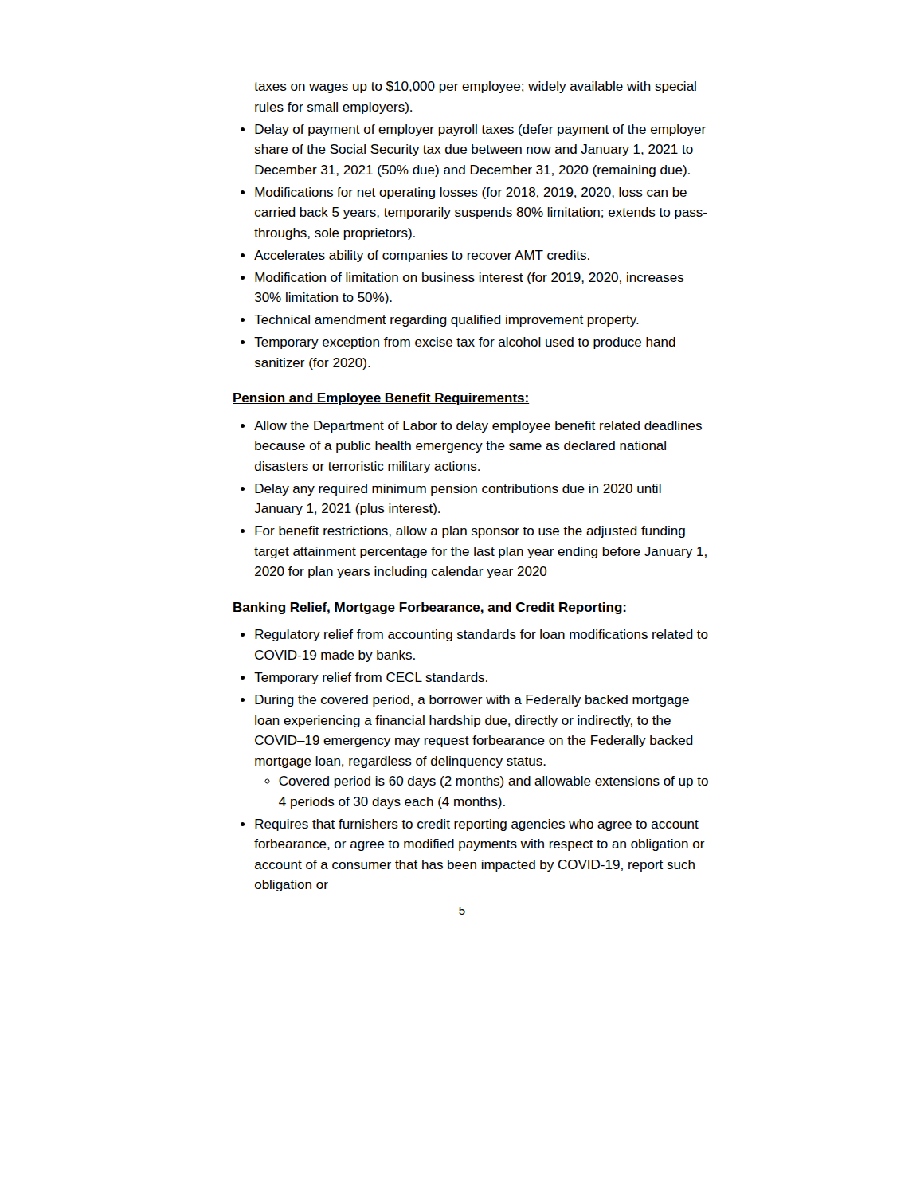taxes on wages up to $10,000 per employee; widely available with special rules for small employers).
Delay of payment of employer payroll taxes (defer payment of the employer share of the Social Security tax due between now and January 1, 2021 to December 31, 2021 (50% due) and December 31, 2020 (remaining due).
Modifications for net operating losses (for 2018, 2019, 2020, loss can be carried back 5 years, temporarily suspends 80% limitation; extends to pass-throughs, sole proprietors).
Accelerates ability of companies to recover AMT credits.
Modification of limitation on business interest (for 2019, 2020, increases 30% limitation to 50%).
Technical amendment regarding qualified improvement property.
Temporary exception from excise tax for alcohol used to produce hand sanitizer (for 2020).
Pension and Employee Benefit Requirements:
Allow the Department of Labor to delay employee benefit related deadlines because of a public health emergency the same as declared national disasters or terroristic military actions.
Delay any required minimum pension contributions due in 2020 until January 1, 2021 (plus interest).
For benefit restrictions, allow a plan sponsor to use the adjusted funding target attainment percentage for the last plan year ending before January 1, 2020 for plan years including calendar year 2020
Banking Relief, Mortgage Forbearance, and Credit Reporting:
Regulatory relief from accounting standards for loan modifications related to COVID-19 made by banks.
Temporary relief from CECL standards.
During the covered period, a borrower with a Federally backed mortgage loan experiencing a financial hardship due, directly or indirectly, to the COVID–19 emergency may request forbearance on the Federally backed mortgage loan, regardless of delinquency status.
Covered period is 60 days (2 months) and allowable extensions of up to 4 periods of 30 days each (4 months).
Requires that furnishers to credit reporting agencies who agree to account forbearance, or agree to modified payments with respect to an obligation or account of a consumer that has been impacted by COVID-19, report such obligation or
5